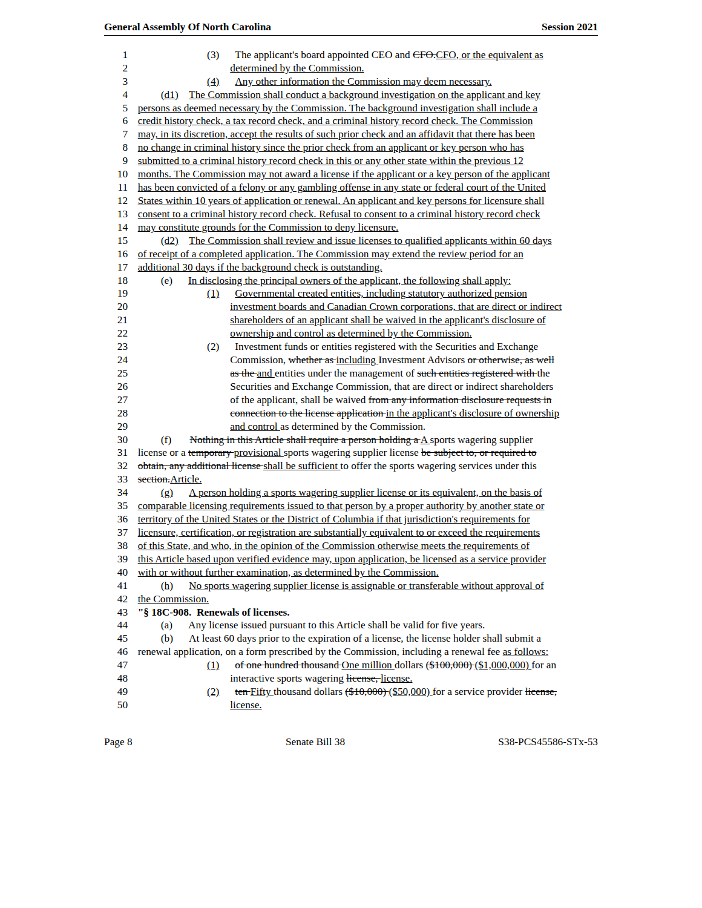General Assembly Of North Carolina
Session 2021
| 1 | (3) The applicant's board appointed CEO and CFO. CFO, or the equivalent as |
| 2 | determined by the Commission. |
| 3 | (4) Any other information the Commission may deem necessary. |
| 4 | (d1) The Commission shall conduct a background investigation on the applicant and key |
| 5 | persons as deemed necessary by the Commission. The background investigation shall include a |
| 6 | credit history check, a tax record check, and a criminal history record check. The Commission |
| 7 | may, in its discretion, accept the results of such prior check and an affidavit that there has been |
| 8 | no change in criminal history since the prior check from an applicant or key person who has |
| 9 | submitted to a criminal history record check in this or any other state within the previous 12 |
| 10 | months. The Commission may not award a license if the applicant or a key person of the applicant |
| 11 | has been convicted of a felony or any gambling offense in any state or federal court of the United |
| 12 | States within 10 years of application or renewal. An applicant and key persons for licensure shall |
| 13 | consent to a criminal history record check. Refusal to consent to a criminal history record check |
| 14 | may constitute grounds for the Commission to deny licensure. |
| 15 | (d2) The Commission shall review and issue licenses to qualified applicants within 60 days |
| 16 | of receipt of a completed application. The Commission may extend the review period for an |
| 17 | additional 30 days if the background check is outstanding. |
| 18 | (e) In disclosing the principal owners of the applicant, the following shall apply: |
| 19 | (1) Governmental created entities, including statutory authorized pension |
| 20 | investment boards and Canadian Crown corporations, that are direct or indirect |
| 21 | shareholders of an applicant shall be waived in the applicant's disclosure of |
| 22 | ownership and control as determined by the Commission. |
| 23 | (2) Investment funds or entities registered with the Securities and Exchange |
| 24 | Commission, whether as including Investment Advisors or otherwise, as well |
| 25 | as the and entities under the management of such entities registered with the |
| 26 | Securities and Exchange Commission, that are direct or indirect shareholders |
| 27 | of the applicant, shall be waived from any information disclosure requests in |
| 28 | connection to the license application in the applicant's disclosure of ownership |
| 29 | and control as determined by the Commission. |
| 30 | (f) Nothing in this Article shall require a person holding a A sports wagering supplier |
| 31 | license or a temporary provisional sports wagering supplier license be subject to, or required to |
| 32 | obtain, any additional license shall be sufficient to offer the sports wagering services under this |
| 33 | section. Article. |
| 34 | (g) A person holding a sports wagering supplier license or its equivalent, on the basis of |
| 35 | comparable licensing requirements issued to that person by a proper authority by another state or |
| 36 | territory of the United States or the District of Columbia if that jurisdiction's requirements for |
| 37 | licensure, certification, or registration are substantially equivalent to or exceed the requirements |
| 38 | of this State, and who, in the opinion of the Commission otherwise meets the requirements of |
| 39 | this Article based upon verified evidence may, upon application, be licensed as a service provider |
| 40 | with or without further examination, as determined by the Commission. |
| 41 | (h) No sports wagering supplier license is assignable or transferable without approval of |
| 42 | the Commission. |
| 43 | "§ 18C-908. Renewals of licenses. |
| 44 | (a) Any license issued pursuant to this Article shall be valid for five years. |
| 45 | (b) At least 60 days prior to the expiration of a license, the license holder shall submit a |
| 46 | renewal application, on a form prescribed by the Commission, including a renewal fee as follows: |
| 47 | (1) of one hundred thousand One million dollars ($100,000) ($1,000,000) for an |
| 48 | interactive sports wagering license, license. |
| 49 | (2) ten Fifty thousand dollars ($10,000) ($50,000) for a service provider license, |
| 50 | license. |
Page 8
Senate Bill 38
S38-PCS45586-STx-53